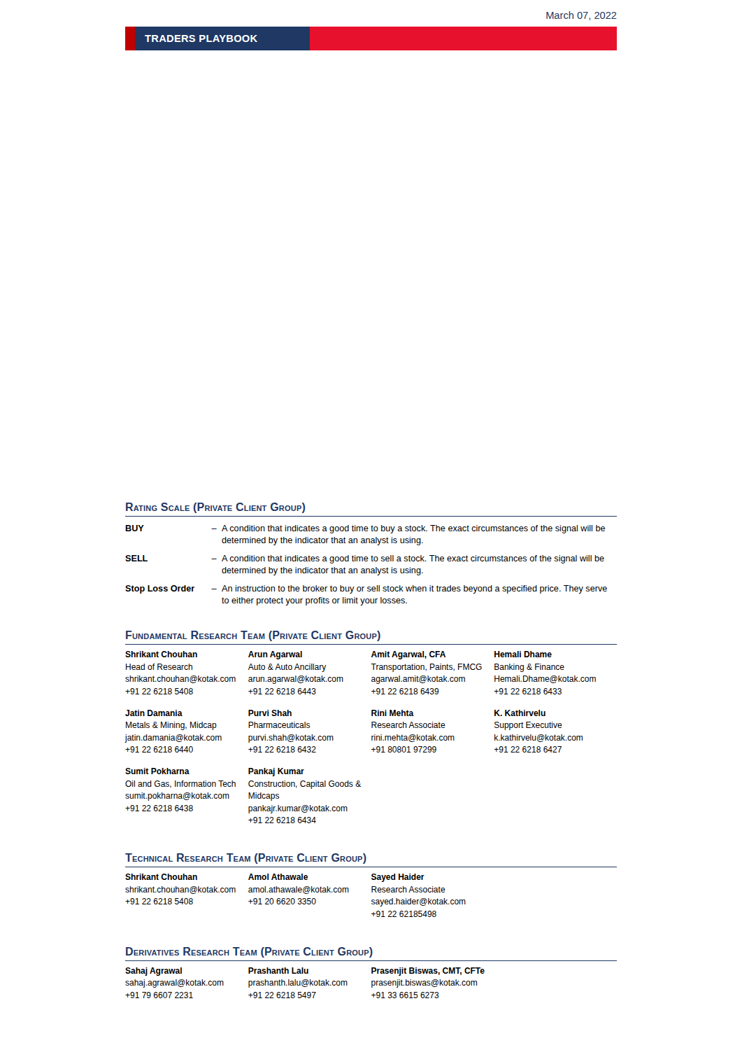TRADERS PLAYBOOK
March 07, 2022
Rating Scale (Private Client Group)
| BUY | – | A condition that indicates a good time to buy a stock. The exact circumstances of the signal will be determined by the indicator that an analyst is using. |
| SELL | – | A condition that indicates a good time to sell a stock. The exact circumstances of the signal will be determined by the indicator that an analyst is using. |
| Stop Loss Order | – | An instruction to the broker to buy or sell stock when it trades beyond a specified price. They serve to either protect your profits or limit your losses. |
Fundamental Research Team (Private Client Group)
| Shrikant Chouhan Head of Research shrikant.chouhan@kotak.com +91 22 6218 5408 | Arun Agarwal Auto & Auto Ancillary arun.agarwal@kotak.com +91 22 6218 6443 | Amit Agarwal, CFA Transportation, Paints, FMCG agarwal.amit@kotak.com +91 22 6218 6439 | Hemali Dhame Banking & Finance Hemali.Dhame@kotak.com +91 22 6218 6433 |
| Jatin Damania Metals & Mining, Midcap jatin.damania@kotak.com +91 22 6218 6440 | Purvi Shah Pharmaceuticals purvi.shah@kotak.com +91 22 6218 6432 | Rini Mehta Research Associate rini.mehta@kotak.com +91 80801 97299 | K. Kathirvelu Support Executive k.kathirvelu@kotak.com +91 22 6218 6427 |
| Sumit Pokharna Oil and Gas, Information Tech sumit.pokharna@kotak.com +91 22 6218 6438 | Pankaj Kumar Construction, Capital Goods & Midcaps pankajr.kumar@kotak.com +91 22 6218 6434 | | |
Technical Research Team (Private Client Group)
| Shrikant Chouhan shrikant.chouhan@kotak.com +91 22 6218 5408 | Amol Athawale amol.athawale@kotak.com +91 20 6620 3350 | Sayed Haider Research Associate sayed.haider@kotak.com +91 22 62185498 | |
Derivatives Research Team (Private Client Group)
| Sahaj Agrawal sahaj.agrawal@kotak.com +91 79 6607 2231 | Prashanth Lalu prashanth.lalu@kotak.com +91 22 6218 5497 | Prasenjit Biswas, CMT, CFTe prasenjit.biswas@kotak.com +91 33 6615 6273 | |